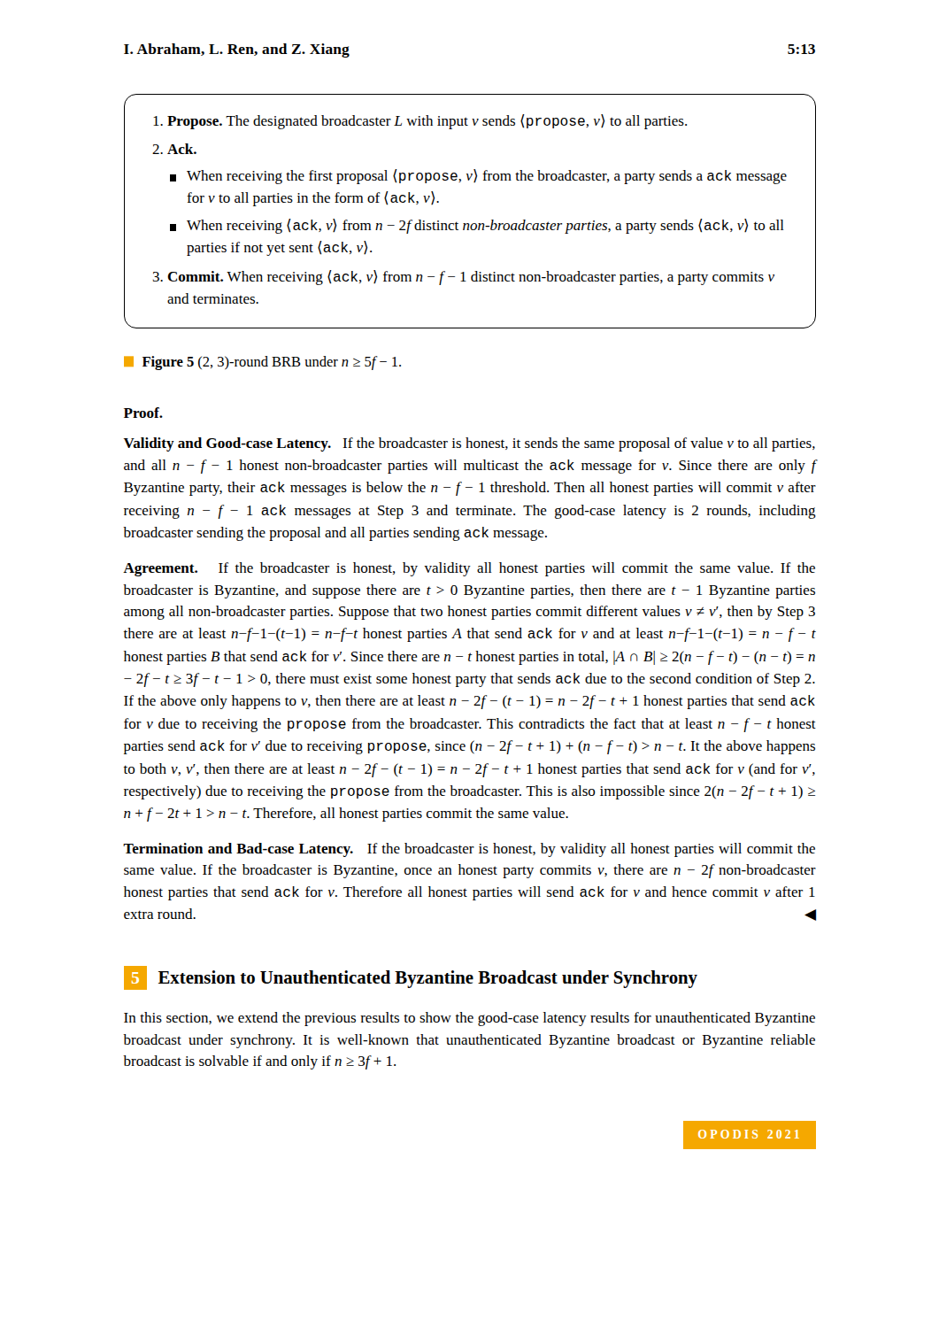I. Abraham, L. Ren, and Z. Xiang 5:13
Propose. The designated broadcaster L with input v sends ⟨propose, v⟩ to all parties.
Ack.
When receiving the first proposal ⟨propose, v⟩ from the broadcaster, a party sends a ack message for v to all parties in the form of ⟨ack, v⟩.
When receiving ⟨ack, v⟩ from n − 2f distinct non-broadcaster parties, a party sends ⟨ack, v⟩ to all parties if not yet sent ⟨ack, v⟩.
Commit. When receiving ⟨ack, v⟩ from n − f − 1 distinct non-broadcaster parties, a party commits v and terminates.
Figure 5 (2, 3)-round BRB under n ≥ 5f − 1.
Proof.
Validity and Good-case Latency. If the broadcaster is honest, it sends the same proposal of value v to all parties, and all n − f − 1 honest non-broadcaster parties will multicast the ack message for v. Since there are only f Byzantine party, their ack messages is below the n − f − 1 threshold. Then all honest parties will commit v after receiving n − f − 1 ack messages at Step 3 and terminate. The good-case latency is 2 rounds, including broadcaster sending the proposal and all parties sending ack message.
Agreement. If the broadcaster is honest, by validity all honest parties will commit the same value. If the broadcaster is Byzantine, and suppose there are t > 0 Byzantine parties, then there are t − 1 Byzantine parties among all non-broadcaster parties. Suppose that two honest parties commit different values v ≠ v′, then by Step 3 there are at least n−f−1−(t−1) = n−f−t honest parties A that send ack for v and at least n−f−1−(t−1) = n − f − t honest parties B that send ack for v′. Since there are n − t honest parties in total, |A ∩ B| ≥ 2(n − f − t) − (n − t) = n − 2f − t ≥ 3f − t − 1 > 0, there must exist some honest party that sends ack due to the second condition of Step 2. If the above only happens to v, then there are at least n − 2f − (t − 1) = n − 2f − t + 1 honest parties that send ack for v due to receiving the propose from the broadcaster. This contradicts the fact that at least n − f − t honest parties send ack for v′ due to receiving propose, since (n − 2f − t + 1) + (n − f − t) > n − t. It the above happens to both v, v′, then there are at least n − 2f − (t − 1) = n − 2f − t + 1 honest parties that send ack for v (and for v′, respectively) due to receiving the propose from the broadcaster. This is also impossible since 2(n − 2f − t + 1) ≥ n + f − 2t + 1 > n − t. Therefore, all honest parties commit the same value.
Termination and Bad-case Latency. If the broadcaster is honest, by validity all honest parties will commit the same value. If the broadcaster is Byzantine, once an honest party commits v, there are n − 2f non-broadcaster honest parties that send ack for v. Therefore all honest parties will send ack for v and hence commit v after 1 extra round.
5 Extension to Unauthenticated Byzantine Broadcast under Synchrony
In this section, we extend the previous results to show the good-case latency results for unauthenticated Byzantine broadcast under synchrony. It is well-known that unauthenticated Byzantine broadcast or Byzantine reliable broadcast is solvable if and only if n ≥ 3f + 1.
OPODIS 2021